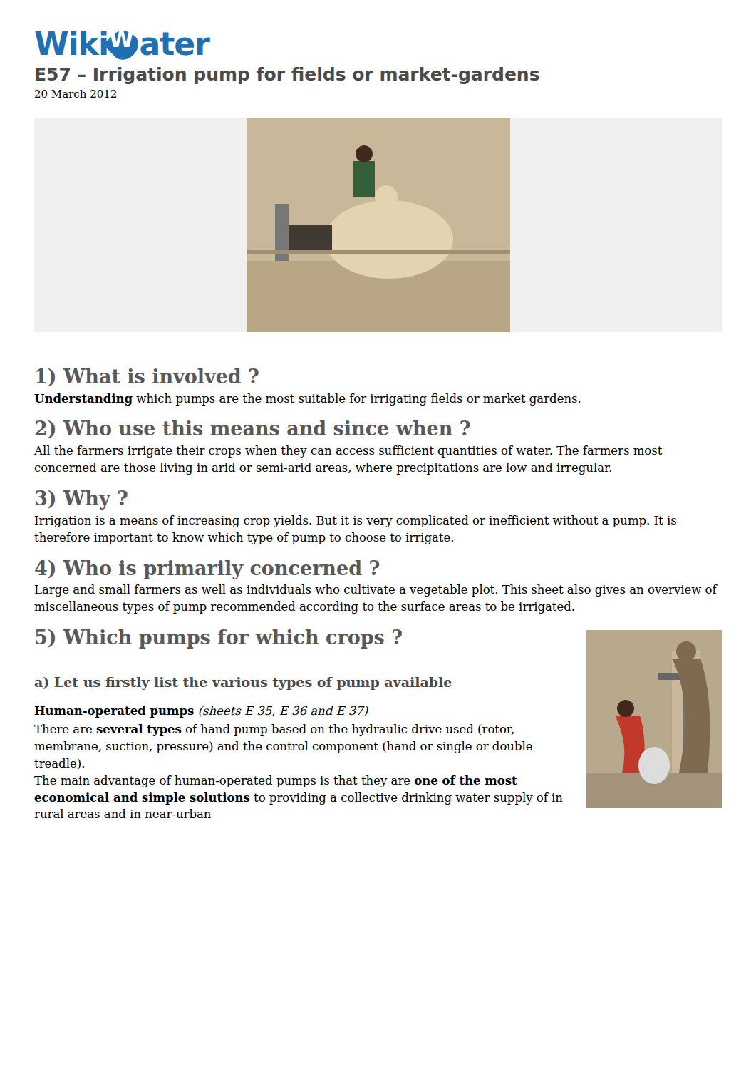WikiWater
E57 – Irrigation pump for fields or market-gardens
20 March 2012
1) What is involved ?
Understanding which pumps are the most suitable for irrigating fields or market gardens.
2) Who use this means and since when ?
All the farmers irrigate their crops when they can access sufficient quantities of water. The farmers most concerned are those living in arid or semi-arid areas, where precipitations are low and irregular.
3) Why ?
Irrigation is a means of increasing crop yields. But it is very complicated or inefficient without a pump. It is therefore important to know which type of pump to choose to irrigate.
4) Who is primarily concerned ?
Large and small farmers as well as individuals who cultivate a vegetable plot. This sheet also gives an overview of miscellaneous types of pump recommended according to the surface areas to be irrigated.
5) Which pumps for which crops ?
a) Let us firstly list the various types of pump available
Human-operated pumps (sheets E 35, E 36 and E 37)
There are several types of hand pump based on the hydraulic drive used (rotor, membrane, suction, pressure) and the control component (hand or single or double treadle).
The main advantage of human-operated pumps is that they are one of the most economical and simple solutions to providing a collective drinking water supply of in rural areas and in near-urban